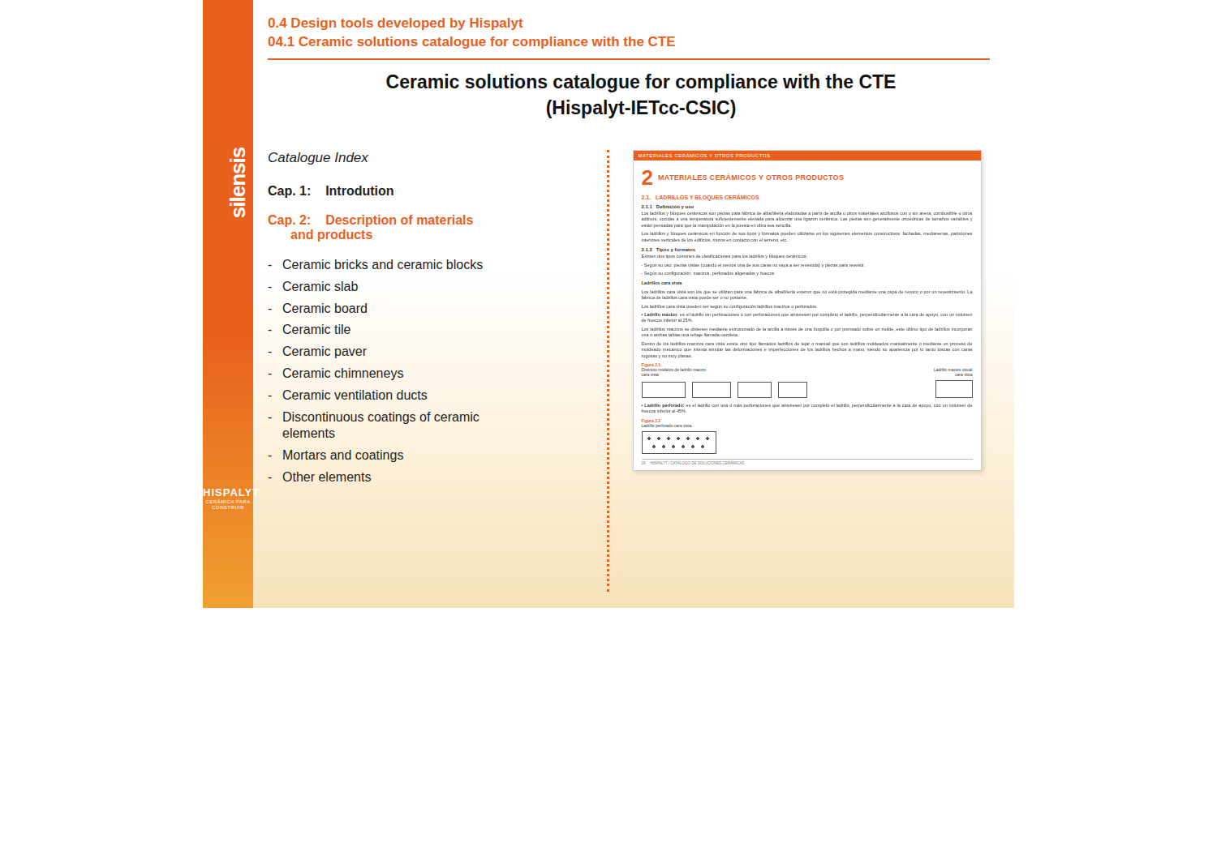silensis Paredes de Ladrillo
HISPALYT
CERÁMICA PARA CONSTRUIR
0.4 Design tools developed by Hispalyt
04.1 Ceramic solutions catalogue for compliance with the CTE
Ceramic solutions catalogue for compliance with the CTE
(Hispalyt-IETcc-CSIC)
Catalogue Index
Cap. 1: Introdution
Cap. 2: Description of materials and products
Ceramic bricks and ceramic blocks
Ceramic slab
Ceramic board
Ceramic tile
Ceramic paver
Ceramic chimneneys
Ceramic ventilation ducts
Discontinuous coatings of ceramic
elements
Mortars and coatings
Other elements
MATERIALES CERÁMICOS Y OTROS PRODUCTOS
2
MATERIALES CERÁMICOS Y OTROS PRODUCTOS
2.1. LADRILLOS Y BLOQUES CERÁMICOS
2.1.1 Definición y uso
Los ladrillos y bloques cerámicos son piezas para fábrica de albañilería elaboradas a partir de arcilla u otros materiales arcillosos con o sin arena, combustible u otros aditivos, cocidas a una temperatura suficientemente elevada para alcanzar una ligazón cerámica. Las piezas son generalmente ortoédricas de tamaños variables y están pensadas para que la manipulación en la puesta en obra sea sencilla.
Los ladrillos y bloques cerámicos en función de sus tipos y formatos pueden utilizarse en los siguientes elementos constructivos: fachadas, medianerías, particiones interiores verticales de los edificios, muros en contacto con el terreno, etc.
2.1.2 Tipos y formatos
Existen dos tipos comunes de clasificaciones para los ladrillos y bloques cerámicos:
- Según su uso: piezas vistas (cuando el menos una de sus caras no vaya a ser revestida) y piezas para revestir.
- Según su configuración: macizos, perforados aligerados y huecos.
Ladrillos cara vista
Los ladrillos cara vista son los que se utilizan para una fábrica de albañilería exterior que no está protegida mediante una capa de revoco o por un revestimiento. La fábrica de ladrillos cara vista puede ser o no portante.
Los ladrillos cara vista pueden ser según su configuración ladrillos macizos o perforados.
• Ladrillo macizo: es el ladrillo sin perforaciones o con perforaciones que atraviesen por completo el ladrillo, perpendicularmente a la cara de apoyo, con un volumen de huecos inferior al 25%.
Los ladrillos macizos se obtienen mediante extrusionado de la arcilla a través de una boquilla o por prensado sobre un molde, este último tipo de ladrillos incorporan una o ambas tablas una rebaje llamada cazoleta.
Dentro de los ladrillos macizos cara vista existe otro tipo llamados ladrillos de tejar o manual que son ladrillos moldeados manualmente o mediante un proceso de moldeado mecánico que intenta simular las deformaciones e imperfecciones de los ladrillos hechos a mano, siendo su apariencia por lo tanto toscas con caras rugosas y no muy planas.
Figura 2.1
Distintos modelos de ladrillo macizo
cara vista Ladrillo macizo visual
cara vista
• Ladrillo perforado: es el ladrillo con una o más perforaciones que atraviesen por completo el ladrillo, perpendicularmente a la cara de apoyo, con un volumen de huecos inferior al 45%.
Figura 2.2
Ladrillo perforado cara vista
19 HISPALYT / CATÁLOGO DE SOLUCIONES CERÁMICAS